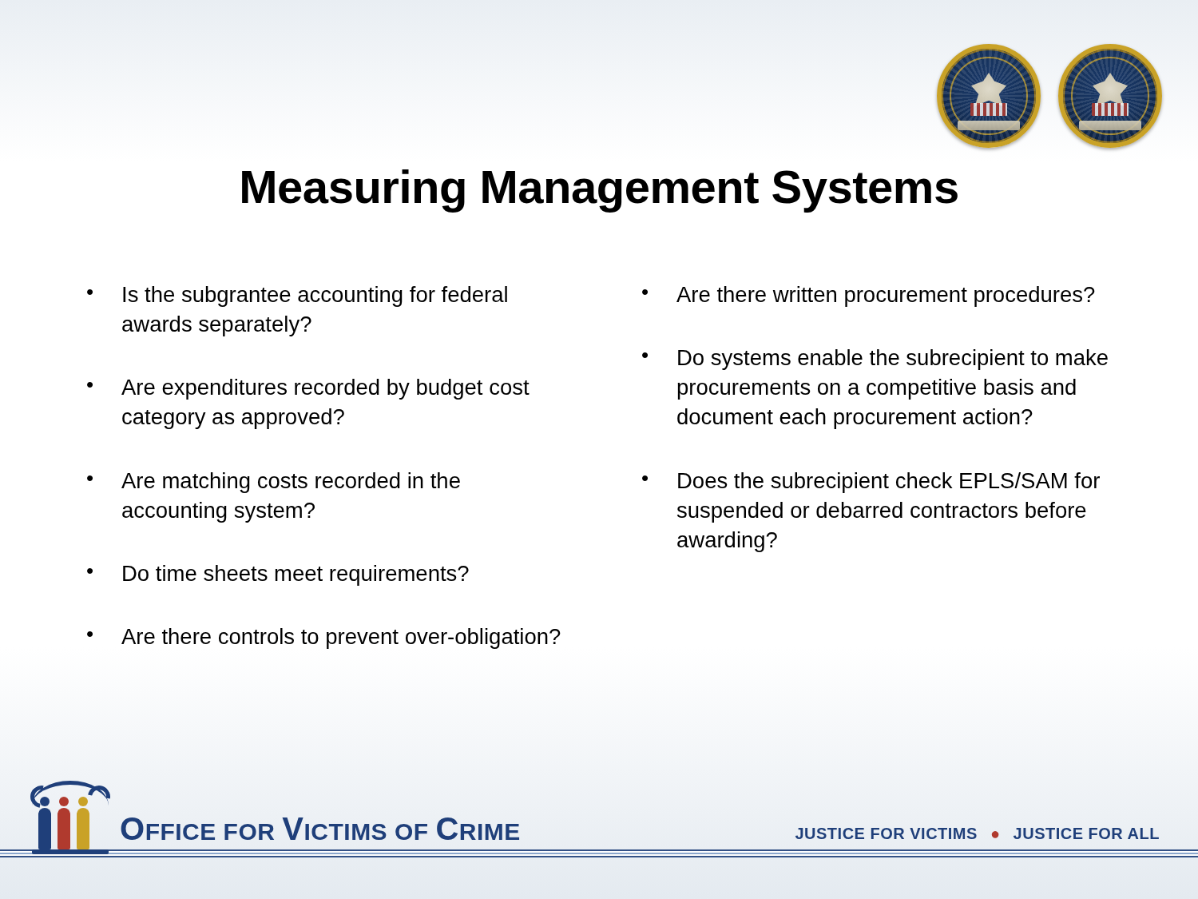Measuring Management Systems
Is the subgrantee accounting for federal awards separately?
Are expenditures recorded by budget cost category as approved?
Are matching costs recorded in the accounting system?
Do time sheets meet requirements?
Are there controls to prevent over-obligation?
Are there written procurement procedures?
Do systems enable the subrecipient to make procurements on a competitive basis and document each procurement action?
Does the subrecipient check EPLS/SAM for suspended or debarred contractors before awarding?
JUSTICE FOR VICTIMS ● JUSTICE FOR ALL
OFFICE FOR VICTIMS OF CRIME